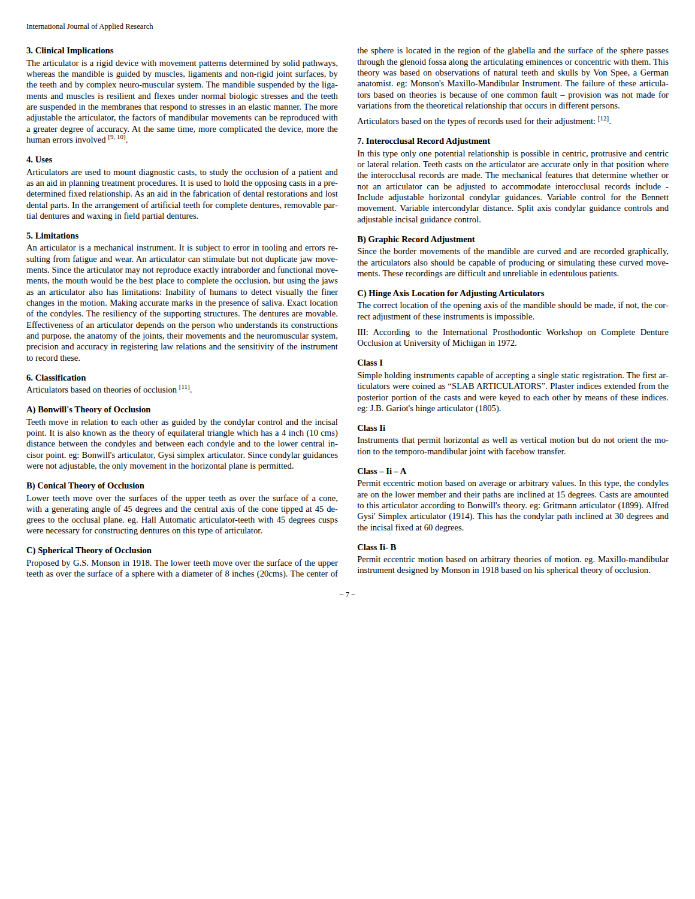International Journal of Applied Research
3. Clinical Implications
The articulator is a rigid device with movement patterns determined by solid pathways, whereas the mandible is guided by muscles, ligaments and non-rigid joint surfaces, by the teeth and by complex neuro-muscular system. The mandible suspended by the ligaments and muscles is resilient and flexes under normal biologic stresses and the teeth are suspended in the membranes that respond to stresses in an elastic manner. The more adjustable the articulator, the factors of mandibular movements can be reproduced with a greater degree of accuracy. At the same time, more complicated the device, more the human errors involved [9, 10].
4. Uses
Articulators are used to mount diagnostic casts, to study the occlusion of a patient and as an aid in planning treatment procedures. It is used to hold the opposing casts in a predetermined fixed relationship. As an aid in the fabrication of dental restorations and lost dental parts. In the arrangement of artificial teeth for complete dentures, removable partial dentures and waxing in field partial dentures.
5. Limitations
An articulator is a mechanical instrument. It is subject to error in tooling and errors resulting from fatigue and wear. An articulator can stimulate but not duplicate jaw movements. Since the articulator may not reproduce exactly intraborder and functional movements, the mouth would be the best place to complete the occlusion, but using the jaws as an articulator also has limitations: Inability of humans to detect visually the finer changes in the motion. Making accurate marks in the presence of saliva. Exact location of the condyles. The resiliency of the supporting structures. The dentures are movable. Effectiveness of an articulator depends on the person who understands its constructions and purpose, the anatomy of the joints, their movements and the neuromuscular system, precision and accuracy in registering law relations and the sensitivity of the instrument to record these.
6. Classification
Articulators based on theories of occlusion [11].
A) Bonwill's Theory of Occlusion
Teeth move in relation to each other as guided by the condylar control and the incisal point. It is also known as the theory of equilateral triangle which has a 4 inch (10 cms) distance between the condyles and between each condyle and to the lower central incisor point. eg: Bonwill's articulator, Gysi simplex articulator. Since condylar guidances were not adjustable, the only movement in the horizontal plane is permitted.
B) Conical Theory of Occlusion
Lower teeth move over the surfaces of the upper teeth as over the surface of a cone, with a generating angle of 45 degrees and the central axis of the cone tipped at 45 degrees to the occlusal plane. eg. Hall Automatic articulator-teeth with 45 degrees cusps were necessary for constructing dentures on this type of articulator.
C) Spherical Theory of Occlusion
Proposed by G.S. Monson in 1918. The lower teeth move over the surface of the upper teeth as over the surface of a sphere with a diameter of 8 inches (20cms). The center of the sphere is located in the region of the glabella and the surface of the sphere passes through the glenoid fossa along the articulating eminences or concentric with them. This theory was based on observations of natural teeth and skulls by Von Spee, a German anatomist. eg: Monson's Maxillo-Mandibular Instrument. The failure of these articulators based on theories is because of one common fault – provision was not made for variations from the theoretical relationship that occurs in different persons.
Articulators based on the types of records used for their adjustment: [12].
7. Interocclusal Record Adjustment
In this type only one potential relationship is possible in centric, protrusive and centric or lateral relation. Teeth casts on the articulator are accurate only in that position where the interocclusal records are made. The mechanical features that determine whether or not an articulator can be adjusted to accommodate interocclusal records include - Include adjustable horizontal condylar guidances. Variable control for the Bennett movement. Variable intercondylar distance. Split axis condylar guidance controls and adjustable incisal guidance control.
B) Graphic Record Adjustment
Since the border movements of the mandible are curved and are recorded graphically, the articulators also should be capable of producing or simulating these curved movements. These recordings are difficult and unreliable in edentulous patients.
C) Hinge Axis Location for Adjusting Articulators
The correct location of the opening axis of the mandible should be made, if not, the correct adjustment of these instruments is impossible.
III: According to the International Prosthodontic Workshop on Complete Denture Occlusion at University of Michigan in 1972.
Class I
Simple holding instruments capable of accepting a single static registration. The first articulators were coined as “SLAB ARTICULATORS”. Plaster indices extended from the posterior portion of the casts and were keyed to each other by means of these indices. eg: J.B. Gariot's hinge articulator (1805).
Class Ii
Instruments that permit horizontal as well as vertical motion but do not orient the motion to the temporo-mandibular joint with facebow transfer.
Class – Ii – A
Permit eccentric motion based on average or arbitrary values. In this type, the condyles are on the lower member and their paths are inclined at 15 degrees. Casts are amounted to this articulator according to Bonwill's theory. eg: Gritmann articulator (1899). Alfred Gysi' Simplex articulator (1914). This has the condylar path inclined at 30 degrees and the incisal fixed at 60 degrees.
Class Ii- B
Permit eccentric motion based on arbitrary theories of motion. eg. Maxillo-mandibular instrument designed by Monson in 1918 based on his spherical theory of occlusion.
~ 7 ~